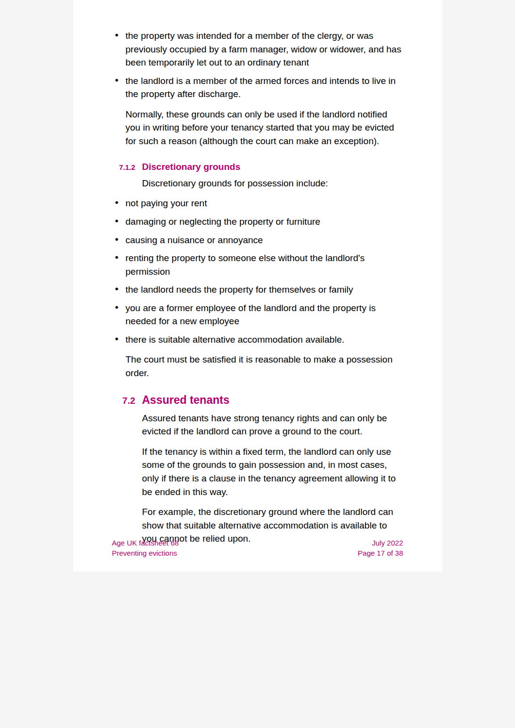the property was intended for a member of the clergy, or was previously occupied by a farm manager, widow or widower, and has been temporarily let out to an ordinary tenant
the landlord is a member of the armed forces and intends to live in the property after discharge.
Normally, these grounds can only be used if the landlord notified you in writing before your tenancy started that you may be evicted for such a reason (although the court can make an exception).
7.1.2 Discretionary grounds
Discretionary grounds for possession include:
not paying your rent
damaging or neglecting the property or furniture
causing a nuisance or annoyance
renting the property to someone else without the landlord's permission
the landlord needs the property for themselves or family
you are a former employee of the landlord and the property is needed for a new employee
there is suitable alternative accommodation available.
The court must be satisfied it is reasonable to make a possession order.
7.2 Assured tenants
Assured tenants have strong tenancy rights and can only be evicted if the landlord can prove a ground to the court.
If the tenancy is within a fixed term, the landlord can only use some of the grounds to gain possession and, in most cases, only if there is a clause in the tenancy agreement allowing it to be ended in this way.
For example, the discretionary ground where the landlord can show that suitable alternative accommodation is available to you cannot be relied upon.
Age UK factsheet 68 July 2022
Preventing evictions Page 17 of 38